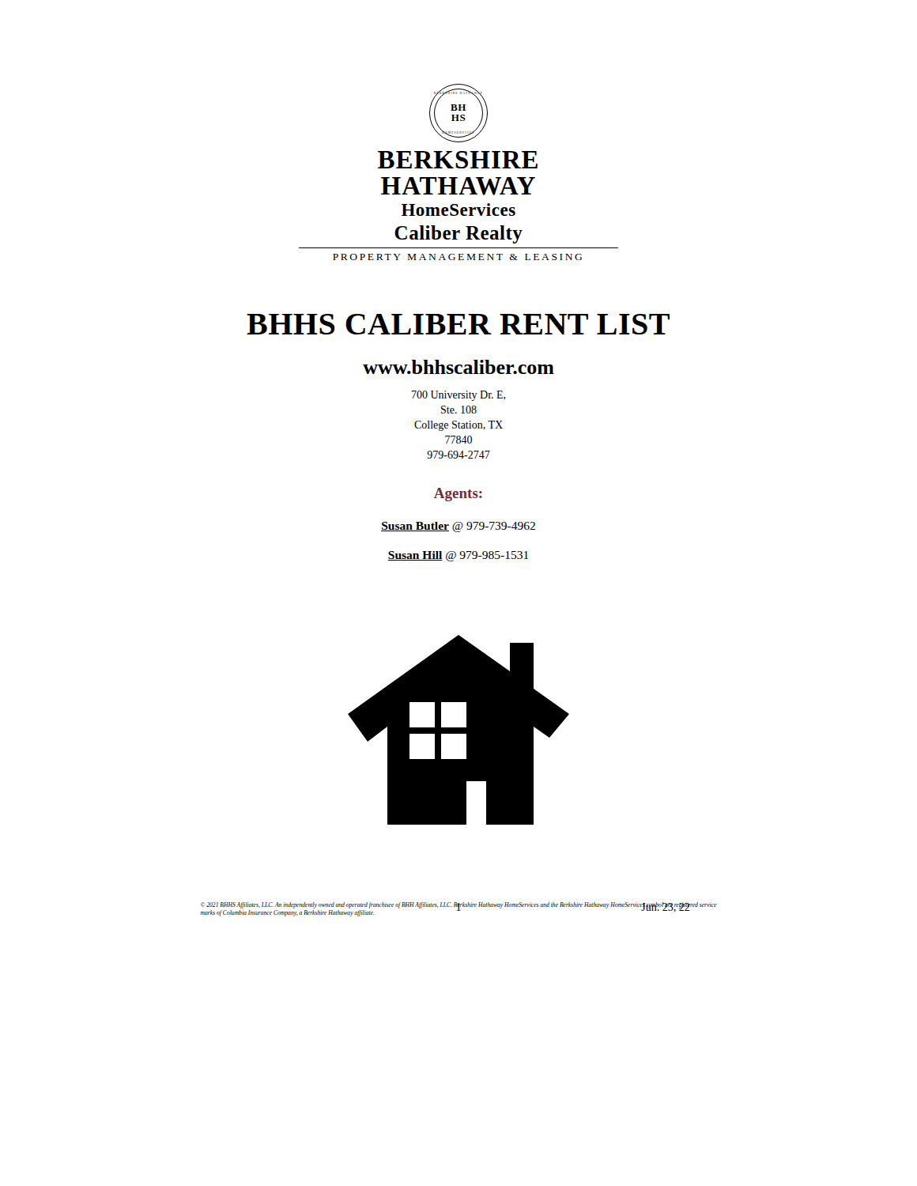Berkshire Hathaway
BH
HS
HomeServices
BERKSHIRE
HATHAWAY
HomeServices
Caliber Realty
Property Management & Leasing
BHHS CALIBER RENT LIST
www.bhhscaliber.com
700 University Dr. E,
Ste. 108
College Station, TX
77840
979-694-2747
Agents:
Susan Butler @ 979-739-4962
Susan Hill @ 979-985-1531
1 Jun. 23, 22
© 2021 BHHS Affiliates, LLC. An independently owned and operated franchisee of BHH Affiliates, LLC. Berkshire Hathaway HomeServices and the Berkshire Hathaway HomeServices symbol are registered service marks of Columbia Insurance Company, a Berkshire Hathaway affiliate.